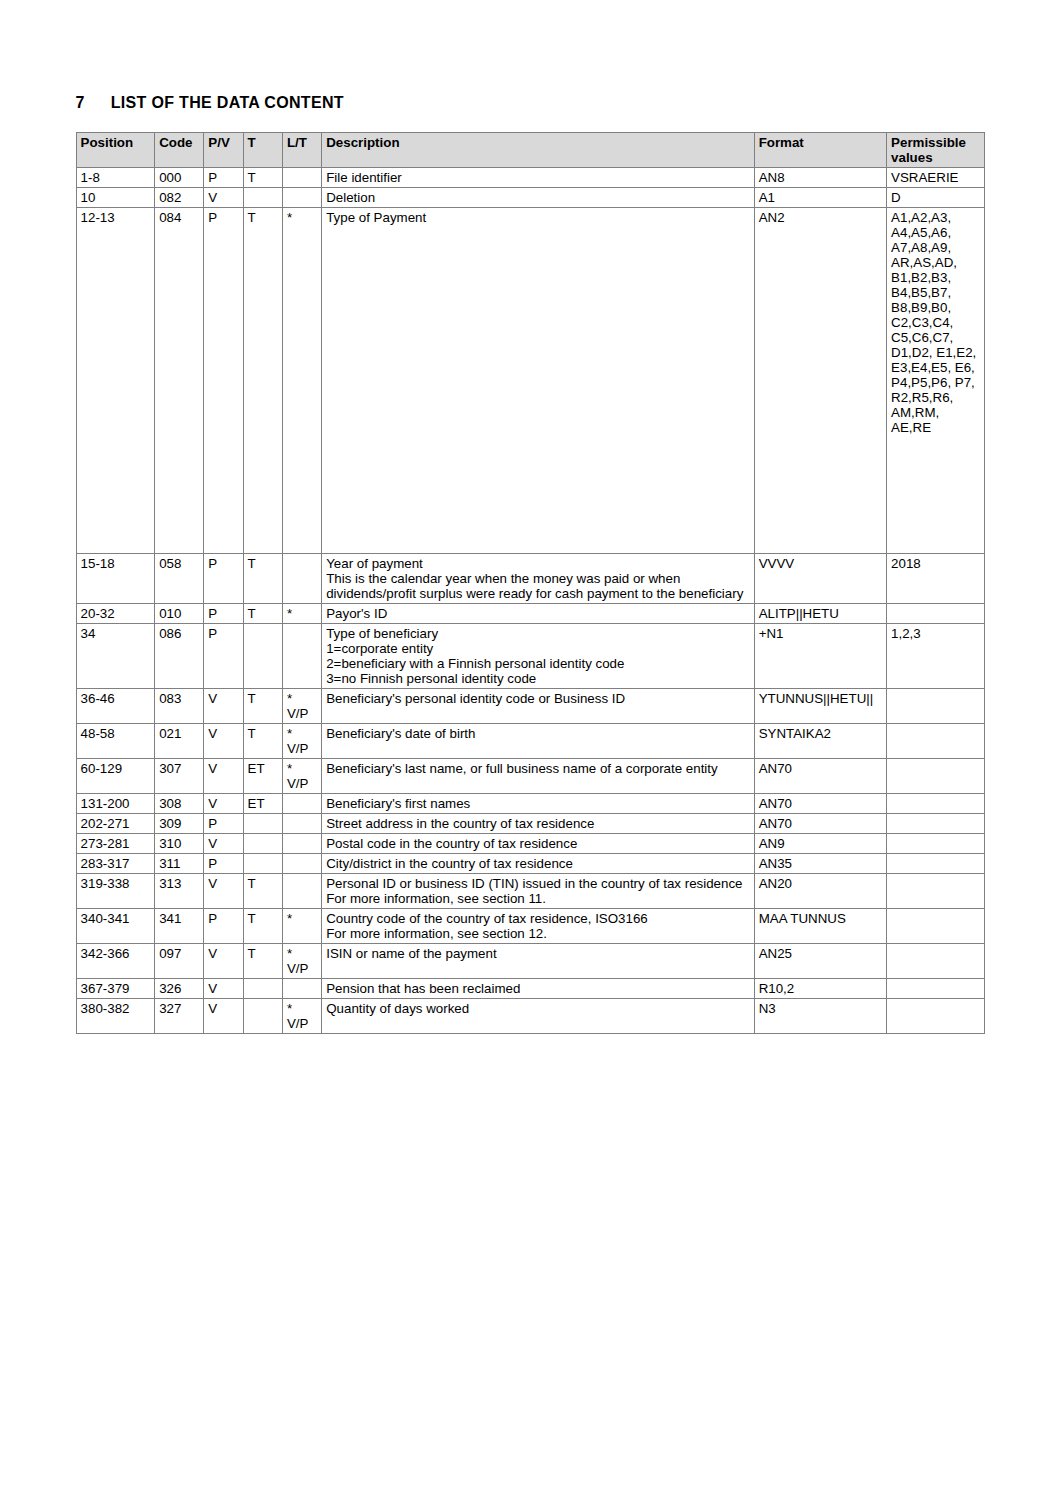7 LIST OF THE DATA CONTENT
| Position | Code | P/V | T | L/T | Description | Format | Permissible values |
| --- | --- | --- | --- | --- | --- | --- | --- |
| 1-8 | 000 | P | T | | File identifier | AN8 | VSRAERIE |
| 10 | 082 | V | | | Deletion | A1 | D |
| 12-13 | 084 | P | T | * | Type of Payment | AN2 | A1,A2,A3, A4,A5,A6, A7,A8,A9, AR,AS,AD, B1,B2,B3, B4,B5,B7, B8,B9,B0, C2,C3,C4, C5,C6,C7, D1,D2, E1,E2, E3,E4,E5, E6, P4,P5,P6, P7, R2,R5,R6, AM,RM, AE,RE |
| 15-18 | 058 | P | T | | Year of payment This is the calendar year when the money was paid or when dividends/profit surplus were ready for cash payment to the beneficiary | VVVV | 2018 |
| 20-32 | 010 | P | T | * | Payor's ID | ALITP//HETU | |
| 34 | 086 | P | | | Type of beneficiary 1=corporate entity 2=beneficiary with a Finnish personal identity code 3=no Finnish personal identity code | +N1 | 1,2,3 |
| 36-46 | 083 | V | T | * V/P | Beneficiary's personal identity code or Business ID | YTUNNUS//HETU// | |
| 48-58 | 021 | V | T | * V/P | Beneficiary's date of birth | SYNTAIKA2 | |
| 60-129 | 307 | V | ET | * V/P | Beneficiary's last name, or full business name of a corporate entity | AN70 | |
| 131-200 | 308 | V | ET | | Beneficiary's first names | AN70 | |
| 202-271 | 309 | P | | | Street address in the country of tax residence | AN70 | |
| 273-281 | 310 | V | | | Postal code in the country of tax residence | AN9 | |
| 283-317 | 311 | P | | | City/district in the country of tax residence | AN35 | |
| 319-338 | 313 | V | T | | Personal ID or business ID (TIN) issued in the country of tax residence For more information, see section 11. | AN20 | |
| 340-341 | 341 | P | T | * | Country code of the country of tax residence, ISO3166 For more information, see section 12. | MAA TUNNUS | |
| 342-366 | 097 | V | T | * V/P | ISIN or name of the payment | AN25 | |
| 367-379 | 326 | V | | | Pension that has been reclaimed | R10,2 | |
| 380-382 | 327 | V | | * V/P | Quantity of days worked | N3 | |